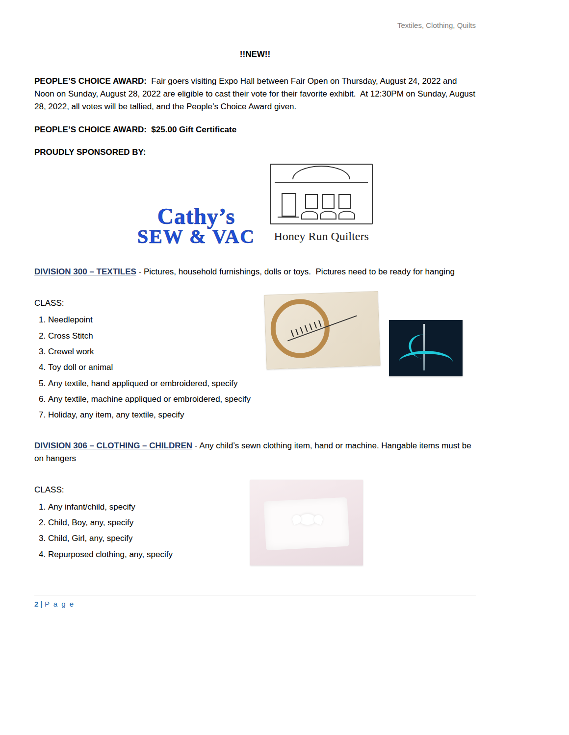Textiles, Clothing, Quilts
!!NEW!!
PEOPLE’S CHOICE AWARD: Fair goers visiting Expo Hall between Fair Open on Thursday, August 24, 2022 and Noon on Sunday, August 28, 2022 are eligible to cast their vote for their favorite exhibit. At 12:30PM on Sunday, August 28, 2022, all votes will be tallied, and the People’s Choice Award given.
PEOPLE’S CHOICE AWARD: $25.00 Gift Certificate
PROUDLY SPONSORED BY:
Cathy’s
SEW & VAC
Honey Run Quilters
DIVISION 300 – TEXTILES - Pictures, household furnishings, dolls or toys. Pictures need to be ready for hanging
CLASS:
Needlepoint
Cross Stitch
Crewel work
Toy doll or animal
Any textile, hand appliqued or embroidered, specify
Any textile, machine appliqued or embroidered, specify
Holiday, any item, any textile, specify
DIVISION 306 – CLOTHING – CHILDREN - Any child’s sewn clothing item, hand or machine. Hangable items must be on hangers
CLASS:
Any infant/child, specify
Child, Boy, any, specify
Child, Girl, any, specify
Repurposed clothing, any, specify
2 | P a g e